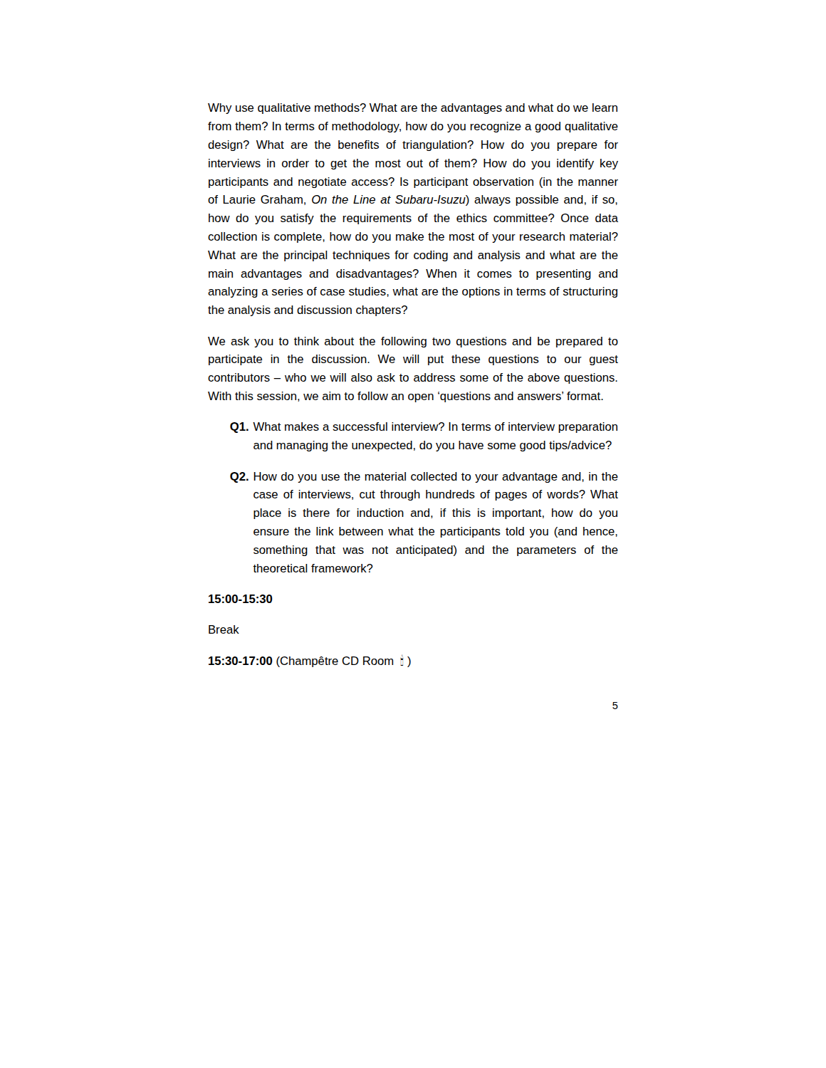Why use qualitative methods? What are the advantages and what do we learn from them? In terms of methodology, how do you recognize a good qualitative design? What are the benefits of triangulation? How do you prepare for interviews in order to get the most out of them? How do you identify key participants and negotiate access? Is participant observation (in the manner of Laurie Graham, On the Line at Subaru-Isuzu) always possible and, if so, how do you satisfy the requirements of the ethics committee? Once data collection is complete, how do you make the most of your research material? What are the principal techniques for coding and analysis and what are the main advantages and disadvantages? When it comes to presenting and analyzing a series of case studies, what are the options in terms of structuring the analysis and discussion chapters?
We ask you to think about the following two questions and be prepared to participate in the discussion. We will put these questions to our guest contributors – who we will also ask to address some of the above questions. With this session, we aim to follow an open ‘questions and answers’ format.
Q1. What makes a successful interview? In terms of interview preparation and managing the unexpected, do you have some good tips/advice?
Q2. How do you use the material collected to your advantage and, in the case of interviews, cut through hundreds of pages of words? What place is there for induction and, if this is important, how do you ensure the link between what the participants told you (and hence, something that was not anticipated) and the parameters of the theoretical framework?
15:00-15:30
Break
15:30-17:00 (Champêtre CD Room 🕯 )
5